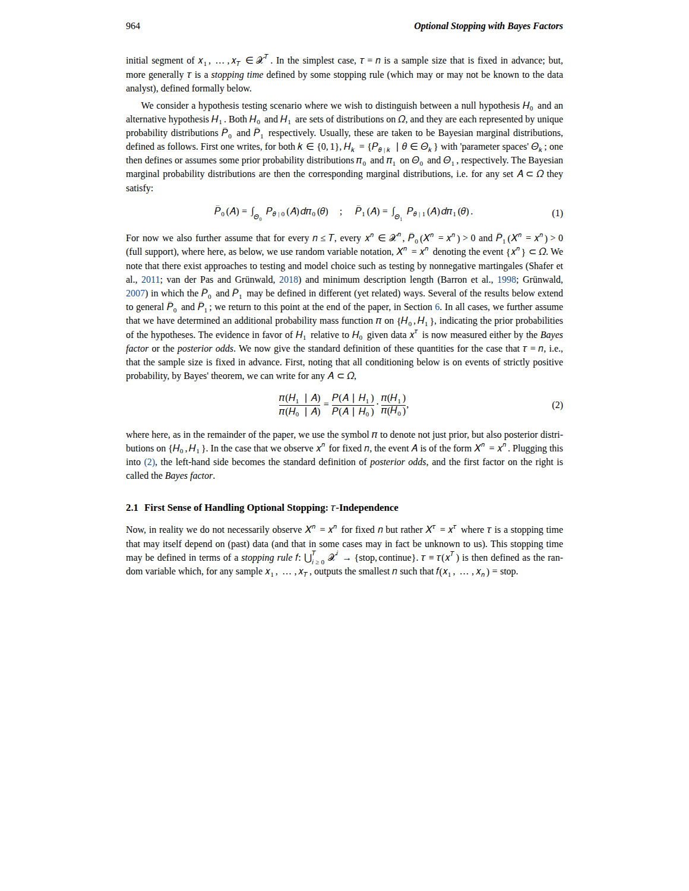964 Optional Stopping with Bayes Factors
initial segment of x1,…,xT∈𝒳T. In the simplest case, τ=n is a sample size that is fixed in advance; but, more generally τ is a stopping time defined by some stopping rule (which may or may not be known to the data analyst), defined formally below.
We consider a hypothesis testing scenario where we wish to distinguish between a null hypothesis H0 and an alternative hypothesis H1. Both H0 and H1 are sets of distributions on Ω, and they are each represented by unique probability distributions P¯0 and P¯1 respectively. Usually, these are taken to be Bayesian marginal distributions, defined as follows. First one writes, for both k∈{0,1}, Hk={Pθ|k∣θ∈Θk} with 'parameter spaces' Θk; one then defines or assumes some prior probability distributions π0 and π1 on Θ0 and Θ1, respectively. The Bayesian marginal probability distributions are then the corresponding marginal distributions, i.e. for any set A⊂Ω they satisfy:
P¯0(A)= ∫Θ0 Pθ|0(A) dπ0(θ) ; P¯1(A)= ∫Θ1 Pθ|1(A) dπ1(θ). (1)
For now we also further assume that for every n≤T, every xn∈𝒳n, P¯0(Xn=xn)>0 and P¯1(Xn=xn)>0 (full support), where here, as below, we use random variable notation, Xn=xn denoting the event {xn}⊂Ω. We note that there exist approaches to testing and model choice such as testing by nonnegative martingales (Shafer et al., 2011; van der Pas and Grünwald, 2018) and minimum description length (Barron et al., 1998; Grünwald, 2007) in which the P¯0 and P¯1 may be defined in different (yet related) ways. Several of the results below extend to general P¯0 and P¯1; we return to this point at the end of the paper, in Section 6. In all cases, we further assume that we have determined an additional probability mass function π on {H0,H1}, indicating the prior probabilities of the hypotheses. The evidence in favor of H1 relative to H0 given data xτ is now measured either by the Bayes factor or the posterior odds. We now give the standard definition of these quantities for the case that τ=n, i.e., that the sample size is fixed in advance. First, noting that all conditioning below is on events of strictly positive probability, by Bayes' theorem, we can write for any A⊂Ω,
π(H1∣A) π(H0∣A) = P(A∣H1) P(A∣H0) ⋅ π(H1) π(H0) , (2)
where here, as in the remainder of the paper, we use the symbol π to denote not just prior, but also posterior distributions on {H0,H1}. In the case that we observe xn for fixed n, the event A is of the form Xn=xn. Plugging this into (2), the left-hand side becomes the standard definition of posterior odds, and the first factor on the right is called the Bayes factor.
2.1 First Sense of Handling Optional Stopping: τ-Independence
Now, in reality we do not necessarily observe Xn=xn for fixed n but rather Xτ=xτ where τ is a stopping time that may itself depend on (past) data (and that in some cases may in fact be unknown to us). This stopping time may be defined in terms of a stopping rule f:⋃i≥0T𝒳i→{stop,continue}. τ≡τ(xT) is then defined as the random variable which, for any sample x1,…,xT, outputs the smallest n such that f(x1,…,xn)=stop.